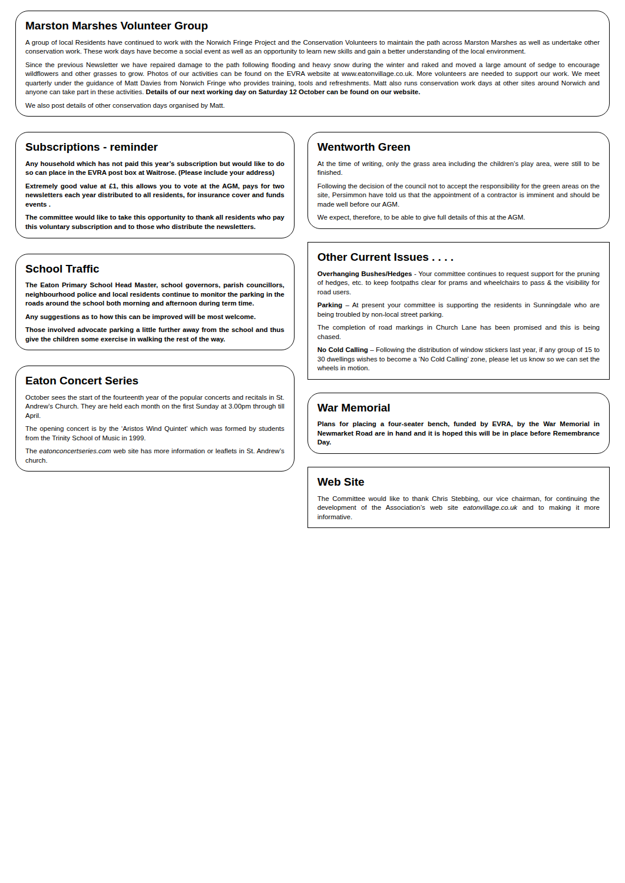Marston Marshes Volunteer Group
A group of local Residents have continued to work with the Norwich Fringe Project and the Conservation Volunteers to maintain the path across Marston Marshes as well as undertake other conservation work. These work days have become a social event as well as an opportunity to learn new skills and gain a better understanding of the local environment.
Since the previous Newsletter we have repaired damage to the path following flooding and heavy snow during the winter and raked and moved a large amount of sedge to encourage wildflowers and other grasses to grow. Photos of our activities can be found on the EVRA website at www.eatonvillage.co.uk. More volunteers are needed to support our work. We meet quarterly under the guidance of Matt Davies from Norwich Fringe who provides training, tools and refreshments. Matt also runs conservation work days at other sites around Norwich and anyone can take part in these activities. Details of our next working day on Saturday 12 October can be found on our website.
We also post details of other conservation days organised by Matt.
Subscriptions - reminder
Any household which has not paid this year’s subscription but would like to do so can place in the EVRA post box at Waitrose. (Please include your address)
Extremely good value at £1, this allows you to vote at the AGM, pays for two newsletters each year distributed to all residents, for insurance cover and funds events .
The committee would like to take this opportunity to thank all residents who pay this voluntary subscription and to those who distribute the newsletters.
School Traffic
The Eaton Primary School Head Master, school governors, parish councillors, neighbourhood police and local residents continue to monitor the parking in the roads around the school both morning and afternoon during term time.
Any suggestions as to how this can be improved will be most welcome.
Those involved advocate parking a little further away from the school and thus give the children some exercise in walking the rest of the way.
Eaton Concert Series
October sees the start of the fourteenth year of the popular concerts and recitals in St. Andrew’s Church. They are held each month on the first Sunday at 3.00pm through till April.
The opening concert is by the ‘Aristos Wind Quintet’ which was formed by students from the Trinity School of Music in 1999.
The eatonconcertseries.com web site has more information or leaflets in St. Andrew’s church.
Wentworth Green
At the time of writing, only the grass area including the children’s play area, were still to be finished.
Following the decision of the council not to accept the responsibility for the green areas on the site, Persimmon have told us that the appointment of a contractor is imminent and should be made well before our AGM.
We expect, therefore, to be able to give full details of this at the AGM.
Other Current Issues . . . .
Overhanging Bushes/Hedges - Your committee continues to request support for the pruning of hedges, etc. to keep footpaths clear for prams and wheelchairs to pass & the visibility for road users.
Parking – At present your committee is supporting the residents in Sunningdale who are being troubled by non-local street parking.
The completion of road markings in Church Lane has been promised and this is being chased.
No Cold Calling – Following the distribution of window stickers last year, if any group of 15 to 30 dwellings wishes to become a ‘No Cold Calling’ zone, please let us know so we can set the wheels in motion.
War Memorial
Plans for placing a four-seater bench, funded by EVRA, by the War Memorial in Newmarket Road are in hand and it is hoped this will be in place before Remembrance Day.
Web Site
The Committee would like to thank Chris Stebbing, our vice chairman, for continuing the development of the Association’s web site eatonvillage.co.uk and to making it more informative.